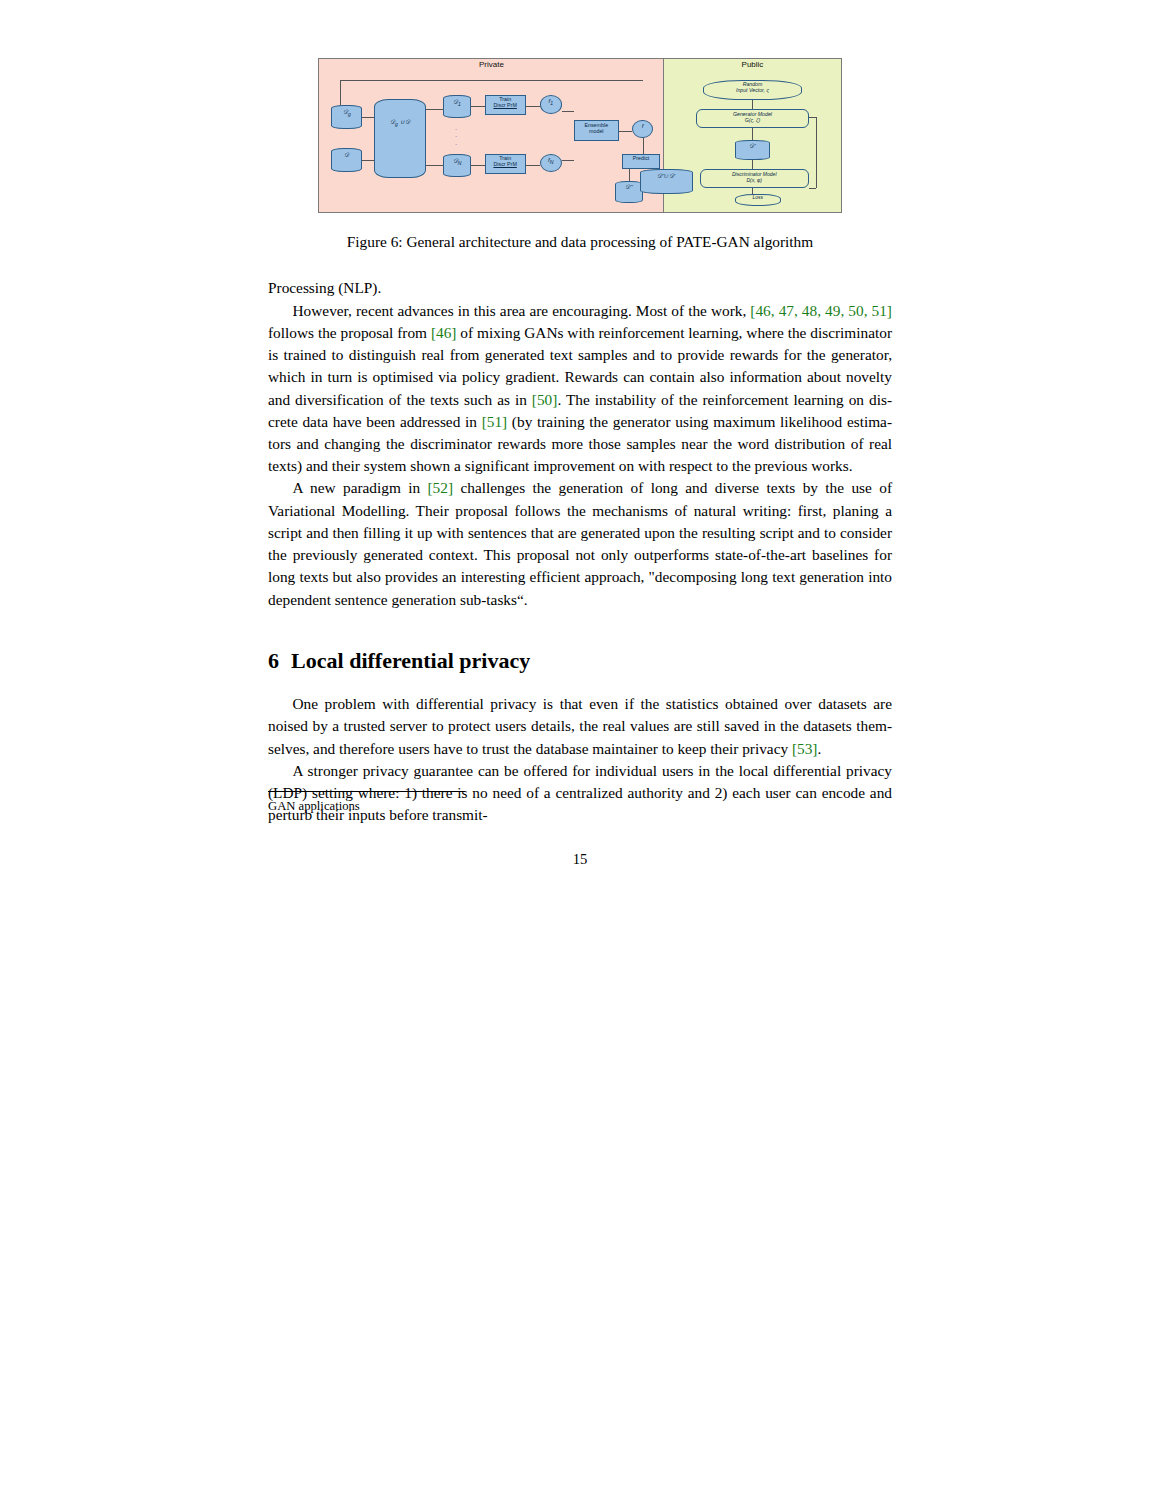Private
𝒟g
𝒟
𝒟g ∪ 𝒟
𝒟1
𝒟N
.
.
.
Train
Discr PrM
Train
Discr PrM
f1
fN
Ensemble
model
f
Predict
𝒟''
Public
Random
Input Vector, ς
Generator Model
G(ς, ζ)
𝒟'
𝒟''∪ 𝒟'
Discriminator Model
D(x, φ)
Loss
Figure 6: General architecture and data processing of PATE-GAN algorithm
Processing (NLP).
However, recent advances in this area are encouraging. Most of the work, [46, 47, 48, 49, 50, 51] follows the proposal from [46] of mixing GANs with reinforcement learning, where the discriminator is trained to distinguish real from generated text samples and to provide rewards for the generator, which in turn is optimised via policy gradient. Rewards can contain also information about novelty and diversification of the texts such as in [50]. The instability of the reinforcement learning on discrete data have been addressed in [51] (by training the generator using maximum likelihood estimators and changing the discriminator rewards more those samples near the word distribution of real texts) and their system shown a significant improvement on with respect to the previous works.
A new paradigm in [52] challenges the generation of long and diverse texts by the use of Variational Modelling. Their proposal follows the mechanisms of natural writing: first, planing a script and then filling it up with sentences that are generated upon the resulting script and to consider the previously generated context. This proposal not only outperforms state-of-the-art baselines for long texts but also provides an interesting efficient approach, "decomposing long text generation into dependent sentence generation sub-tasks“.
6 Local differential privacy
One problem with differential privacy is that even if the statistics obtained over datasets are noised by a trusted server to protect users details, the real values are still saved in the datasets themselves, and therefore users have to trust the database maintainer to keep their privacy [53].
A stronger privacy guarantee can be offered for individual users in the local differential privacy (LDP) setting where: 1) there is no need of a centralized authority and 2) each user can encode and perturb their inputs before transmit-
GAN applications
15